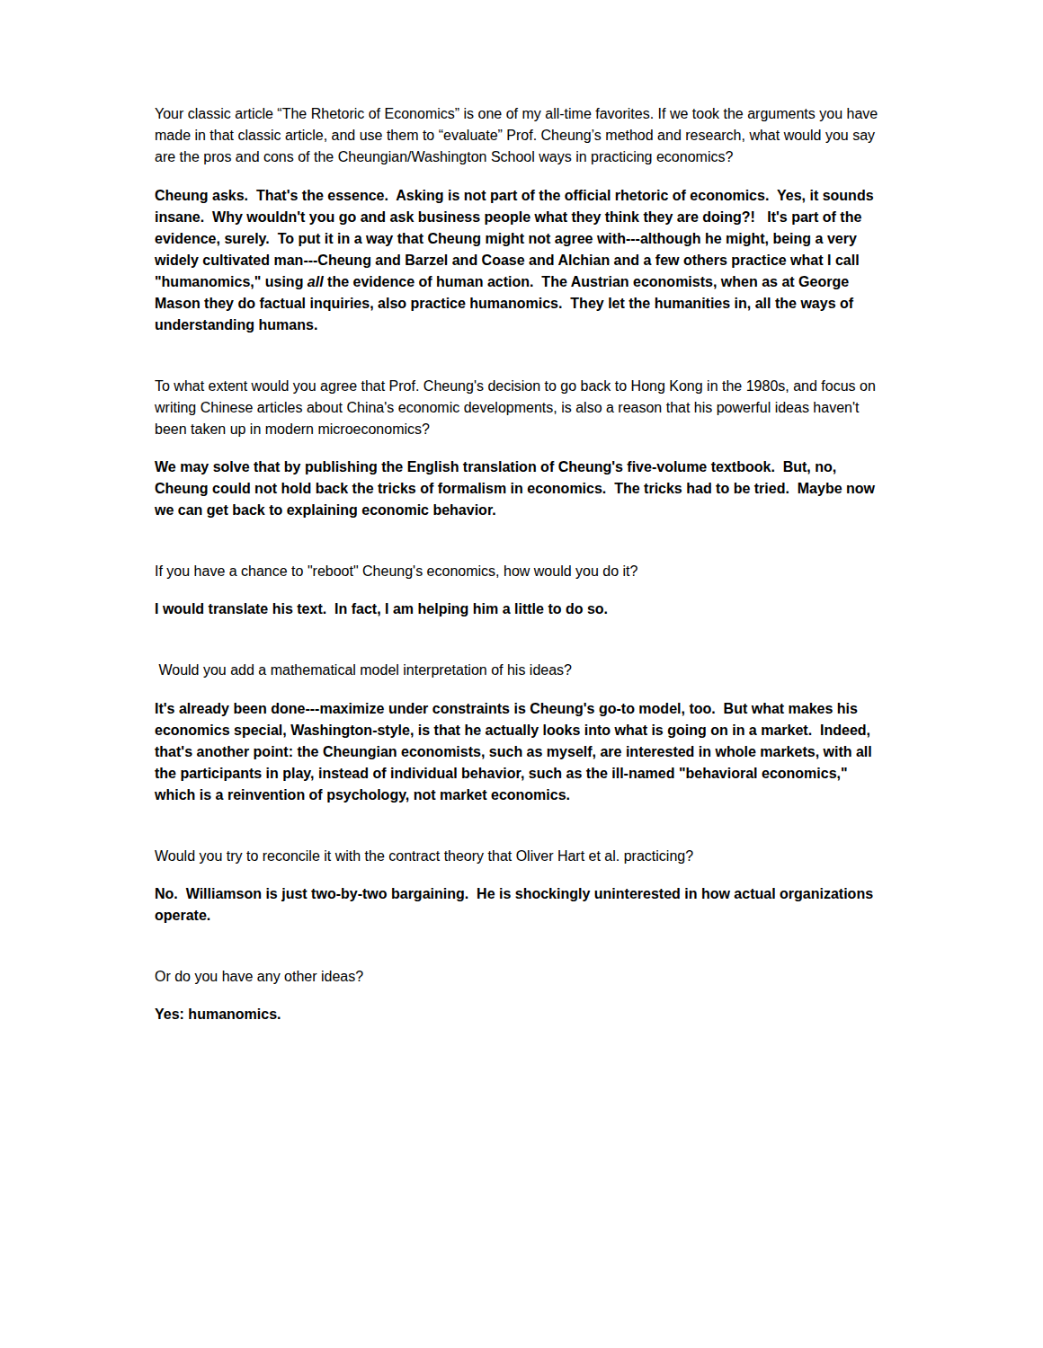Your classic article “The Rhetoric of Economics” is one of my all-time favorites. If we took the arguments you have made in that classic article, and use them to “evaluate” Prof. Cheung’s method and research, what would you say are the pros and cons of the Cheungian/Washington School ways in practicing economics?
Cheung asks. That's the essence. Asking is not part of the official rhetoric of economics. Yes, it sounds insane. Why wouldn't you go and ask business people what they think they are doing?! It's part of the evidence, surely. To put it in a way that Cheung might not agree with---although he might, being a very widely cultivated man---Cheung and Barzel and Coase and Alchian and a few others practice what I call "humanomics," using all the evidence of human action. The Austrian economists, when as at George Mason they do factual inquiries, also practice humanomics. They let the humanities in, all the ways of understanding humans.
To what extent would you agree that Prof. Cheung's decision to go back to Hong Kong in the 1980s, and focus on writing Chinese articles about China's economic developments, is also a reason that his powerful ideas haven't been taken up in modern microeconomics?
We may solve that by publishing the English translation of Cheung's five-volume textbook. But, no, Cheung could not hold back the tricks of formalism in economics. The tricks had to be tried. Maybe now we can get back to explaining economic behavior.
If you have a chance to "reboot" Cheung's economics, how would you do it?
I would translate his text. In fact, I am helping him a little to do so.
Would you add a mathematical model interpretation of his ideas?
It's already been done---maximize under constraints is Cheung's go-to model, too. But what makes his economics special, Washington-style, is that he actually looks into what is going on in a market. Indeed, that's another point: the Cheungian economists, such as myself, are interested in whole markets, with all the participants in play, instead of individual behavior, such as the ill-named "behavioral economics," which is a reinvention of psychology, not market economics.
Would you try to reconcile it with the contract theory that Oliver Hart et al. practicing?
No. Williamson is just two-by-two bargaining. He is shockingly uninterested in how actual organizations operate.
Or do you have any other ideas?
Yes: humanomics.